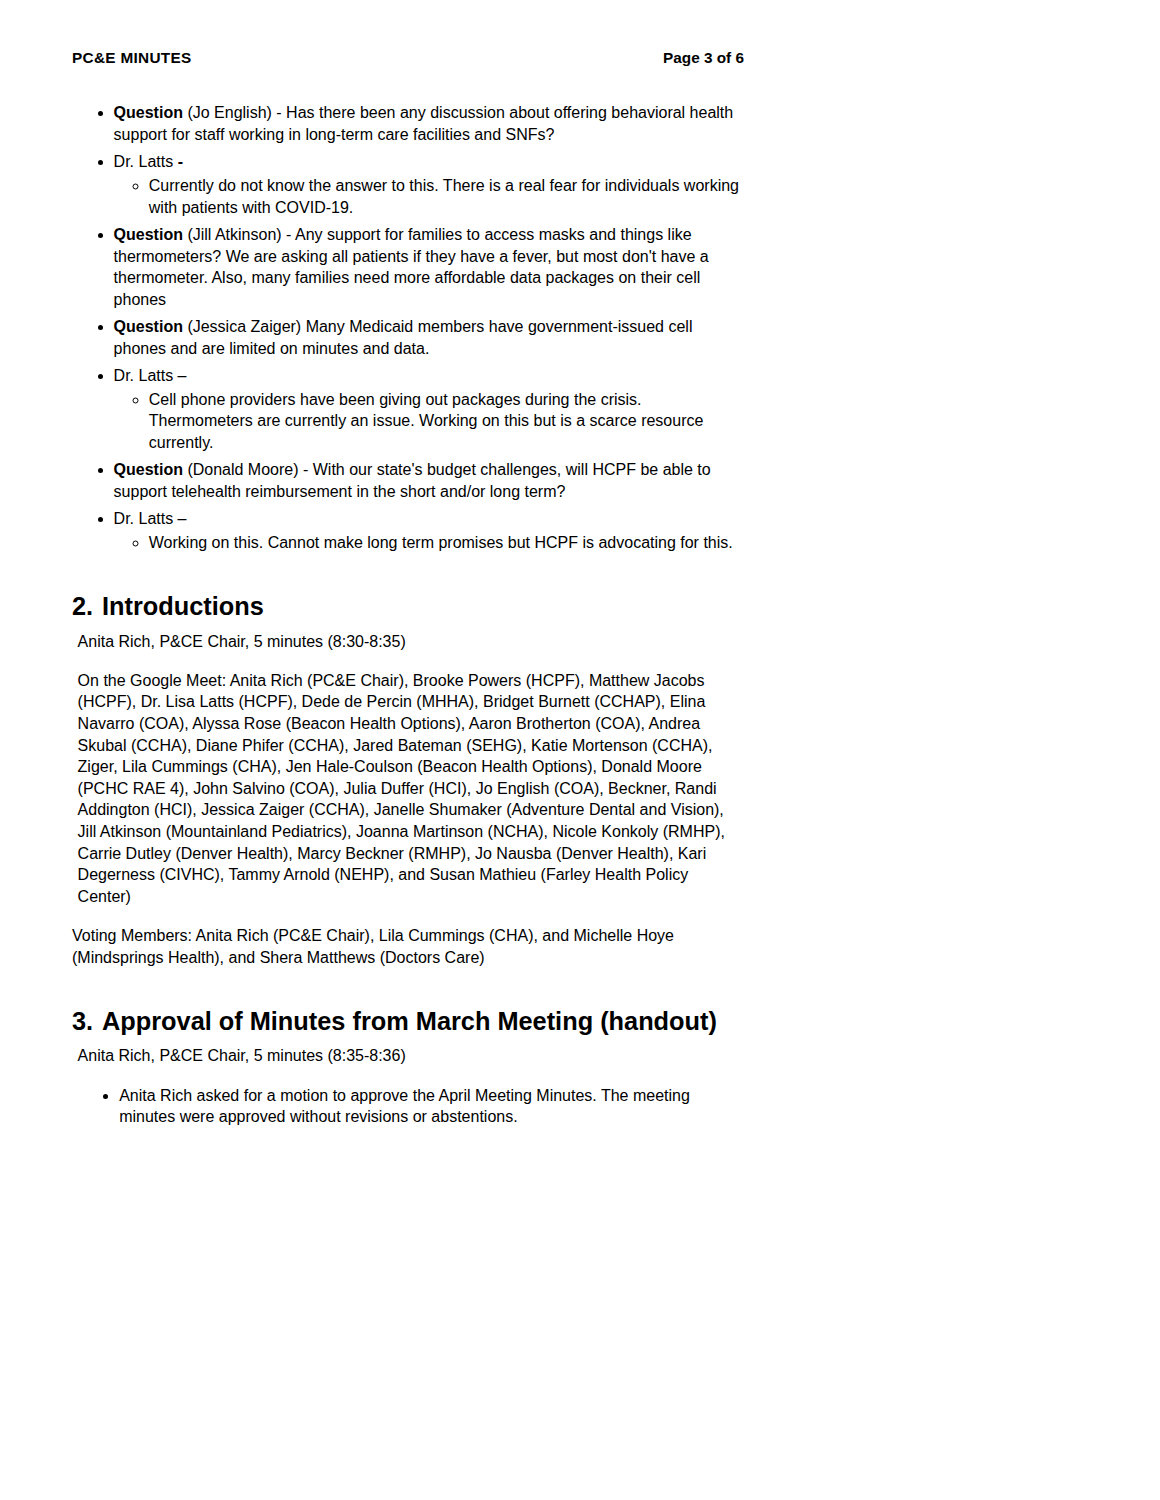PC&E MINUTES Page 3 of 6
Question (Jo English) - Has there been any discussion about offering behavioral health support for staff working in long-term care facilities and SNFs?
Dr. Latts -
Currently do not know the answer to this. There is a real fear for individuals working with patients with COVID-19.
Question (Jill Atkinson) - Any support for families to access masks and things like thermometers? We are asking all patients if they have a fever, but most don't have a thermometer. Also, many families need more affordable data packages on their cell phones
Question (Jessica Zaiger) Many Medicaid members have government-issued cell phones and are limited on minutes and data.
Dr. Latts –
Cell phone providers have been giving out packages during the crisis. Thermometers are currently an issue. Working on this but is a scarce resource currently.
Question (Donald Moore) - With our state's budget challenges, will HCPF be able to support telehealth reimbursement in the short and/or long term?
Dr. Latts –
Working on this. Cannot make long term promises but HCPF is advocating for this.
2. Introductions
Anita Rich, P&CE Chair, 5 minutes (8:30-8:35)
On the Google Meet: Anita Rich (PC&E Chair), Brooke Powers (HCPF), Matthew Jacobs (HCPF), Dr. Lisa Latts (HCPF), Dede de Percin (MHHA), Bridget Burnett (CCHAP), Elina Navarro (COA), Alyssa Rose (Beacon Health Options), Aaron Brotherton (COA), Andrea Skubal (CCHA), Diane Phifer (CCHA), Jared Bateman (SEHG), Katie Mortenson (CCHA), Ziger, Lila Cummings (CHA), Jen Hale-Coulson (Beacon Health Options), Donald Moore (PCHC RAE 4), John Salvino (COA), Julia Duffer (HCI), Jo English (COA), Beckner, Randi Addington (HCI), Jessica Zaiger (CCHA), Janelle Shumaker (Adventure Dental and Vision), Jill Atkinson (Mountainland Pediatrics), Joanna Martinson (NCHA), Nicole Konkoly (RMHP), Carrie Dutley (Denver Health), Marcy Beckner (RMHP), Jo Nausba (Denver Health), Kari Degerness (CIVHC), Tammy Arnold (NEHP), and Susan Mathieu (Farley Health Policy Center)
Voting Members: Anita Rich (PC&E Chair), Lila Cummings (CHA), and Michelle Hoye (Mindsprings Health), and Shera Matthews (Doctors Care)
3. Approval of Minutes from March Meeting (handout)
Anita Rich, P&CE Chair, 5 minutes (8:35-8:36)
Anita Rich asked for a motion to approve the April Meeting Minutes. The meeting minutes were approved without revisions or abstentions.